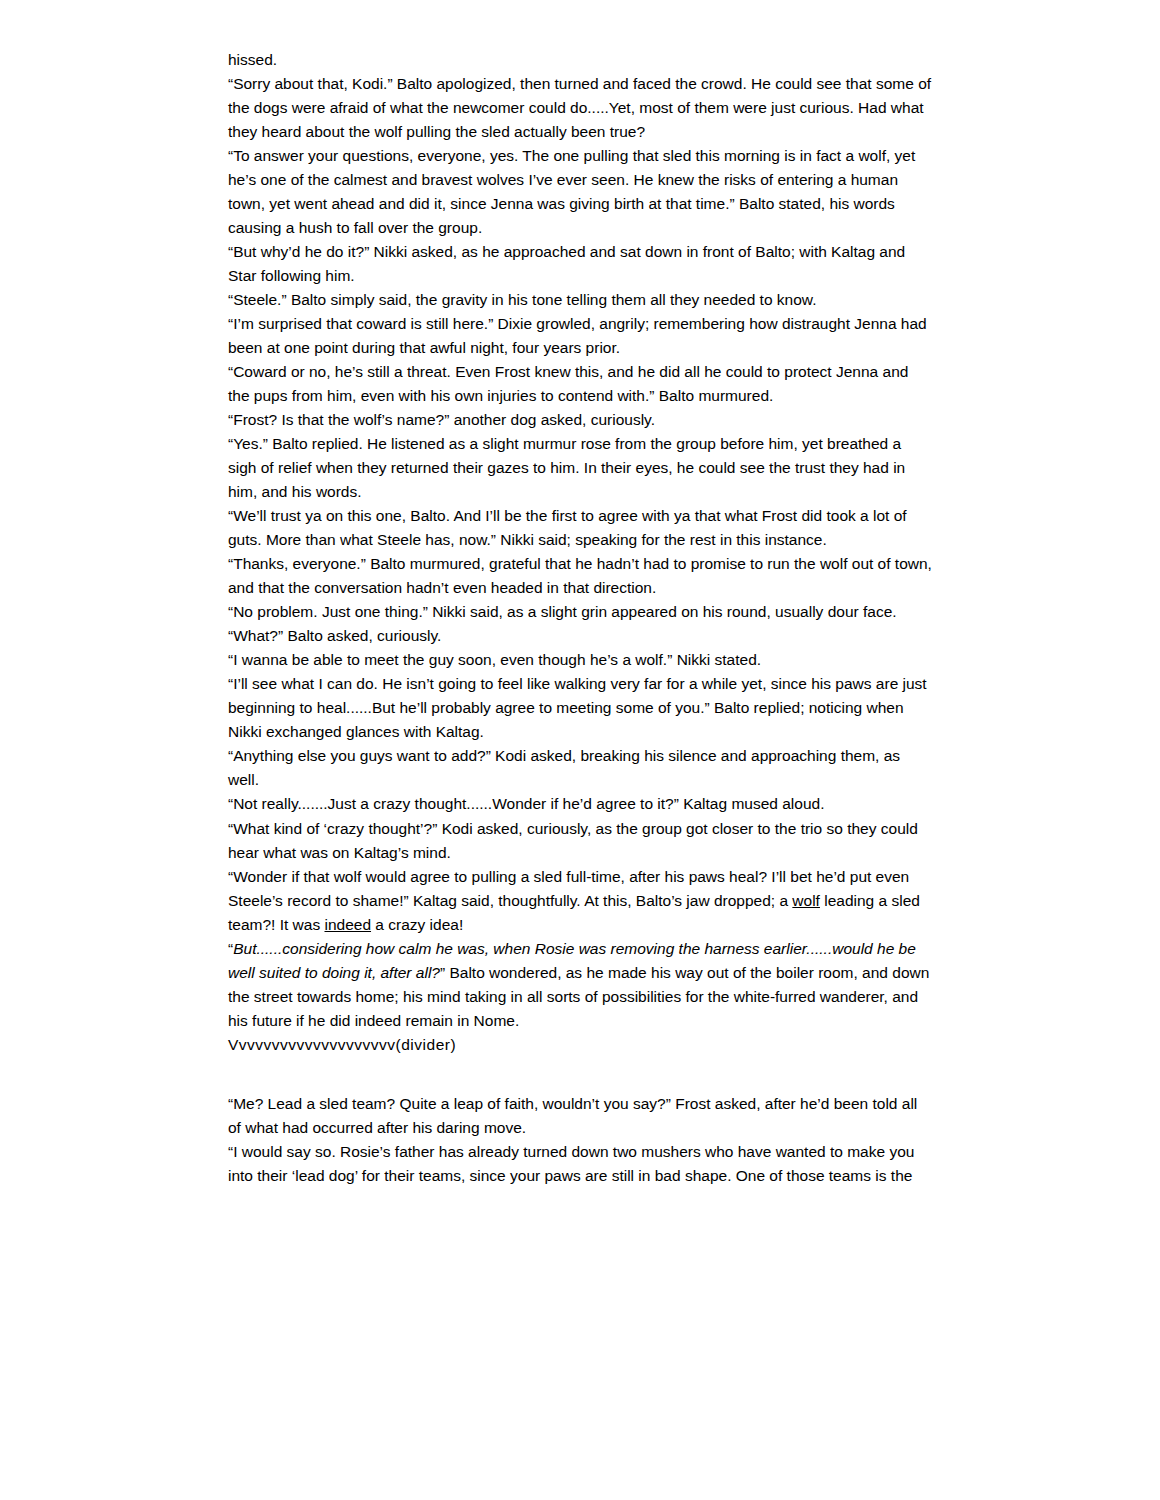hissed.
“Sorry about that, Kodi.” Balto apologized, then turned and faced the crowd. He could see that some of the dogs were afraid of what the newcomer could do.....Yet, most of them were just curious. Had what they heard about the wolf pulling the sled actually been true?
“To answer your questions, everyone, yes. The one pulling that sled this morning is in fact a wolf, yet he’s one of the calmest and bravest wolves I’ve ever seen. He knew the risks of entering a human town, yet went ahead and did it, since Jenna was giving birth at that time.” Balto stated, his words causing a hush to fall over the group.
“But why’d he do it?” Nikki asked, as he approached and sat down in front of Balto; with Kaltag and Star following him.
“Steele.” Balto simply said, the gravity in his tone telling them all they needed to know.
“I’m surprised that coward is still here.” Dixie growled, angrily; remembering how distraught Jenna had been at one point during that awful night, four years prior.
“Coward or no, he’s still a threat. Even Frost knew this, and he did all he could to protect Jenna and the pups from him, even with his own injuries to contend with.” Balto murmured.
“Frost? Is that the wolf’s name?” another dog asked, curiously.
“Yes.” Balto replied. He listened as a slight murmur rose from the group before him, yet breathed a sigh of relief when they returned their gazes to him. In their eyes, he could see the trust they had in him, and his words.
“We’ll trust ya on this one, Balto. And I’ll be the first to agree with ya that what Frost did took a lot of guts. More than what Steele has, now.” Nikki said; speaking for the rest in this instance.
“Thanks, everyone.” Balto murmured, grateful that he hadn’t had to promise to run the wolf out of town, and that the conversation hadn’t even headed in that direction.
“No problem. Just one thing.” Nikki said, as a slight grin appeared on his round, usually dour face.
“What?” Balto asked, curiously.
“I wanna be able to meet the guy soon, even though he’s a wolf.” Nikki stated.
“I’ll see what I can do. He isn’t going to feel like walking very far for a while yet, since his paws are just beginning to heal......But he’ll probably agree to meeting some of you.” Balto replied; noticing when Nikki exchanged glances with Kaltag.
“Anything else you guys want to add?” Kodi asked, breaking his silence and approaching them, as well.
“Not really.......Just a crazy thought......Wonder if he’d agree to it?” Kaltag mused aloud.
“What kind of ‘crazy thought’?” Kodi asked, curiously, as the group got closer to the trio so they could hear what was on Kaltag’s mind.
“Wonder if that wolf would agree to pulling a sled full-time, after his paws heal? I’ll bet he’d put even Steele’s record to shame!” Kaltag said, thoughtfully. At this, Balto’s jaw dropped; a wolf leading a sled team?! It was indeed a crazy idea!
“But......considering how calm he was, when Rosie was removing the harness earlier......would he be well suited to doing it, after all?” Balto wondered, as he made his way out of the boiler room, and down the street towards home; his mind taking in all sorts of possibilities for the white-furred wanderer, and his future if he did indeed remain in Nome.
Vvvvvvvvvvvvvvvvvvvv(divider)
“Me? Lead a sled team? Quite a leap of faith, wouldn’t you say?” Frost asked, after he’d been told all of what had occurred after his daring move.
“I would say so. Rosie’s father has already turned down two mushers who have wanted to make you into their ‘lead dog’ for their teams, since your paws are still in bad shape. One of those teams is the